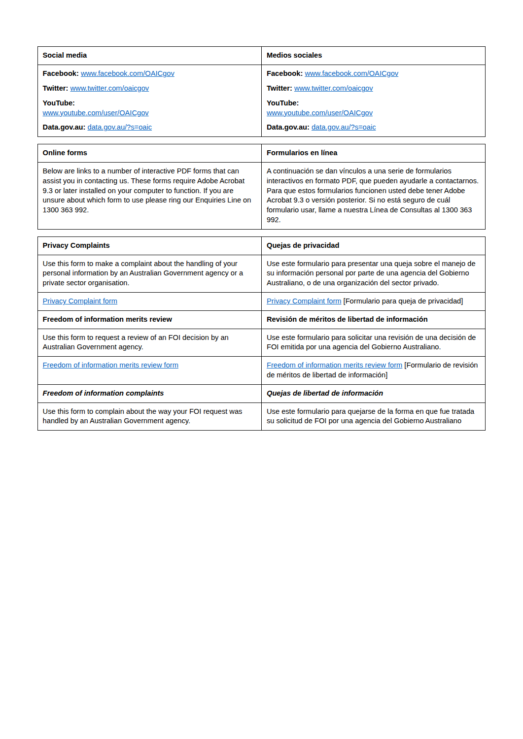| Social media | Medios sociales |
| Facebook: www.facebook.com/OAICgov Twitter: www.twitter.com/oaicgov YouTube: www.youtube.com/user/OAICgov Data.gov.au: data.gov.au/?s=oaic | Facebook: www.facebook.com/OAICgov Twitter: www.twitter.com/oaicgov YouTube: www.youtube.com/user/OAICgov Data.gov.au: data.gov.au/?s=oaic |
| Online forms | Formularios en línea |
| Below are links to a number of interactive PDF forms that can assist you in contacting us. These forms require Adobe Acrobat 9.3 or later installed on your computer to function. If you are unsure about which form to use please ring our Enquiries Line on 1300 363 992. | A continuación se dan vínculos a una serie de formularios interactivos en formato PDF, que pueden ayudarle a contactarnos. Para que estos formularios funcionen usted debe tener Adobe Acrobat 9.3 o versión posterior. Si no está seguro de cuál formulario usar, llame a nuestra Línea de Consultas al 1300 363 992. |
| Privacy Complaints | Quejas de privacidad |
| Use this form to make a complaint about the handling of your personal information by an Australian Government agency or a private sector organisation. | Use este formulario para presentar una queja sobre el manejo de su información personal por parte de una agencia del Gobierno Australiano, o de una organización del sector privado. |
| Privacy Complaint form | Privacy Complaint form [Formulario para queja de privacidad] |
| Freedom of information merits review | Revisión de méritos de libertad de información |
| Use this form to request a review of an FOI decision by an Australian Government agency. | Use este formulario para solicitar una revisión de una decisión de FOI emitida por una agencia del Gobierno Australiano. |
| Freedom of information merits review form | Freedom of information merits review form [Formulario de revisión de méritos de libertad de información] |
| Freedom of information complaints | Quejas de libertad de información |
| Use this form to complain about the way your FOI request was handled by an Australian Government agency. | Use este formulario para quejarse de la forma en que fue tratada su solicitud de FOI por una agencia del Gobierno Australiano |